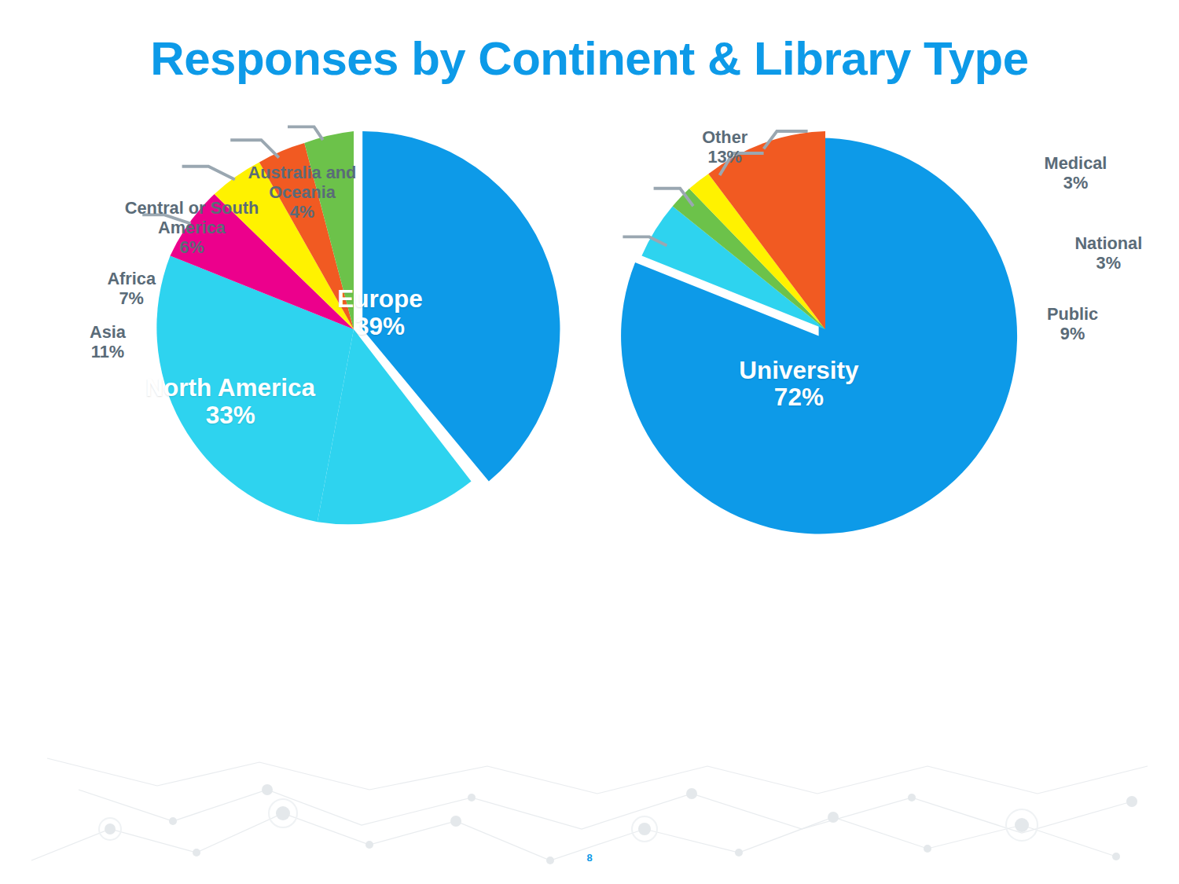Responses by Continent & Library Type
Central or South
America6%
Australia and
Oceania4%
Africa7%
Asia11%
Europe
39%
North America
33%
Other13%
Medical3%
National3%
Public9%
University
72%
8